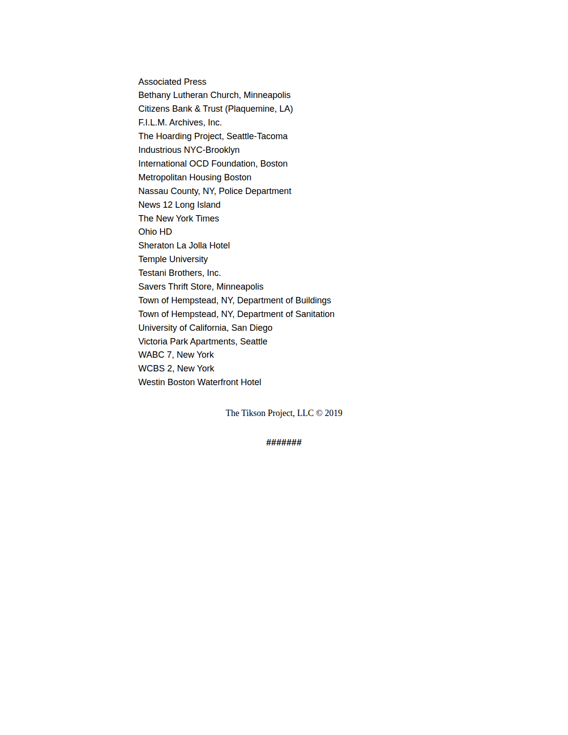Associated Press
Bethany Lutheran Church, Minneapolis
Citizens Bank & Trust (Plaquemine, LA)
F.I.L.M. Archives, Inc.
The Hoarding Project, Seattle-Tacoma
Industrious NYC-Brooklyn
International OCD Foundation, Boston
Metropolitan Housing Boston
Nassau County, NY, Police Department
News 12 Long Island
The New York Times
Ohio HD
Sheraton La Jolla Hotel
Temple University
Testani Brothers, Inc.
Savers Thrift Store, Minneapolis
Town of Hempstead, NY, Department of Buildings
Town of Hempstead, NY, Department of Sanitation
University of California, San Diego
Victoria Park Apartments, Seattle
WABC 7, New York
WCBS 2, New York
Westin Boston Waterfront Hotel
The Tikson Project, LLC © 2019
#######